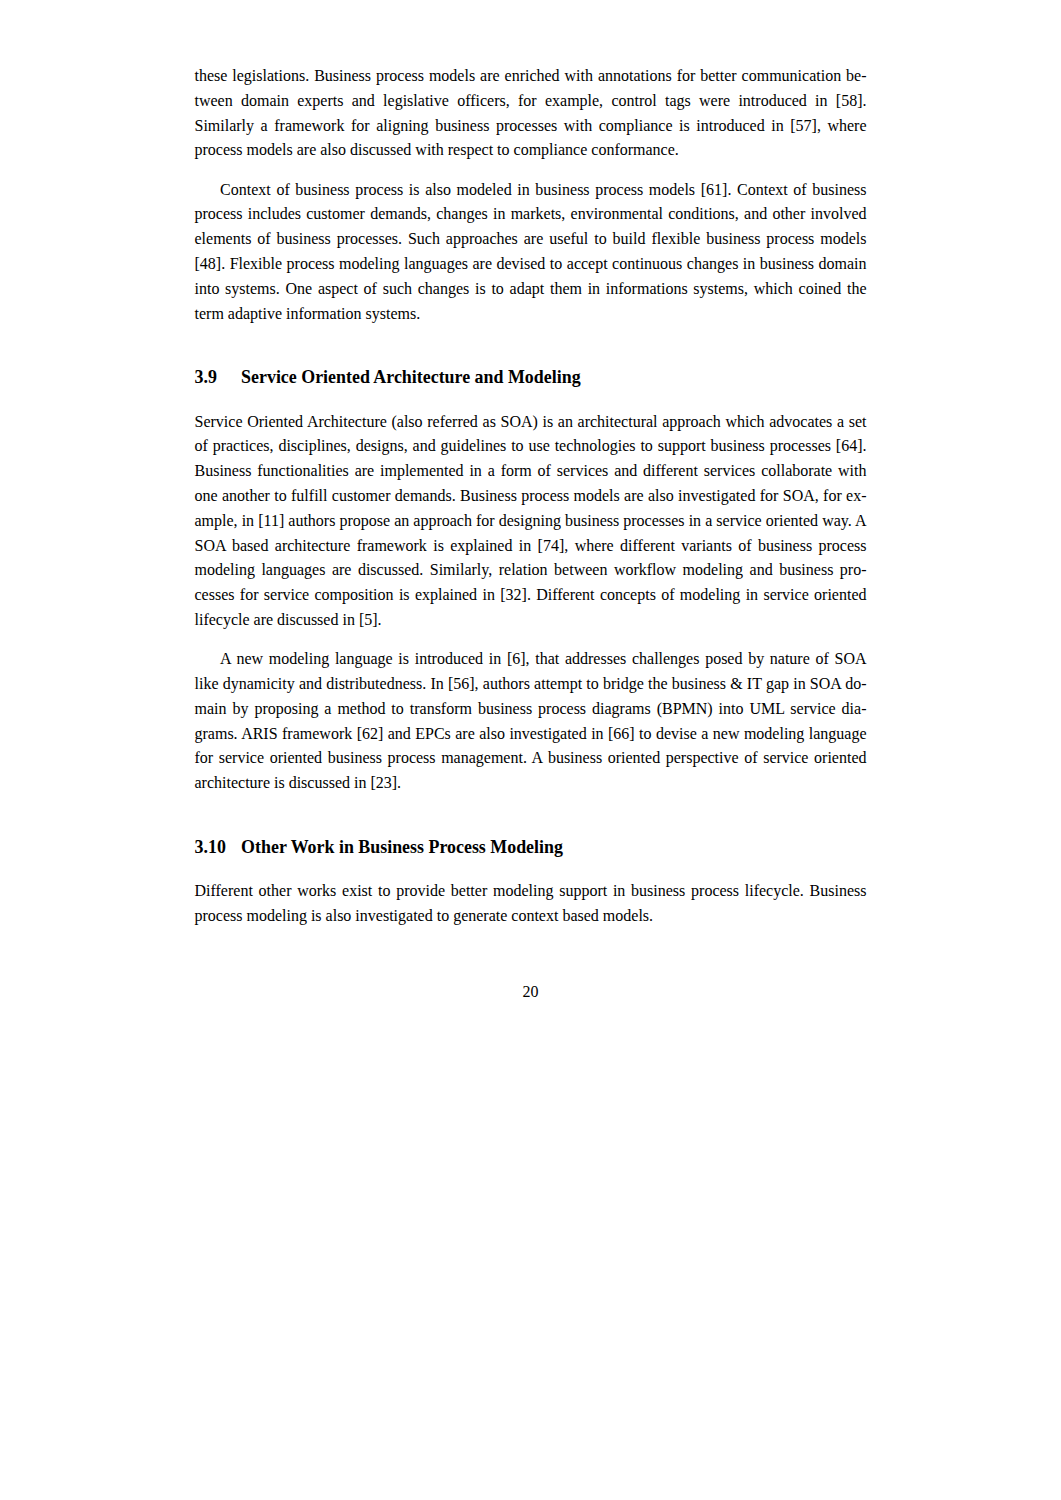these legislations. Business process models are enriched with annotations for better communication between domain experts and legislative officers, for example, control tags were introduced in [58]. Similarly a framework for aligning business processes with compliance is introduced in [57], where process models are also discussed with respect to compliance conformance.
Context of business process is also modeled in business process models [61]. Context of business process includes customer demands, changes in markets, environmental conditions, and other involved elements of business processes. Such approaches are useful to build flexible business process models [48]. Flexible process modeling languages are devised to accept continuous changes in business domain into systems. One aspect of such changes is to adapt them in informations systems, which coined the term adaptive information systems.
3.9 Service Oriented Architecture and Modeling
Service Oriented Architecture (also referred as SOA) is an architectural approach which advocates a set of practices, disciplines, designs, and guidelines to use technologies to support business processes [64]. Business functionalities are implemented in a form of services and different services collaborate with one another to fulfill customer demands. Business process models are also investigated for SOA, for example, in [11] authors propose an approach for designing business processes in a service oriented way. A SOA based architecture framework is explained in [74], where different variants of business process modeling languages are discussed. Similarly, relation between workflow modeling and business processes for service composition is explained in [32]. Different concepts of modeling in service oriented lifecycle are discussed in [5].
A new modeling language is introduced in [6], that addresses challenges posed by nature of SOA like dynamicity and distributedness. In [56], authors attempt to bridge the business & IT gap in SOA domain by proposing a method to transform business process diagrams (BPMN) into UML service diagrams. ARIS framework [62] and EPCs are also investigated in [66] to devise a new modeling language for service oriented business process management. A business oriented perspective of service oriented architecture is discussed in [23].
3.10 Other Work in Business Process Modeling
Different other works exist to provide better modeling support in business process lifecycle. Business process modeling is also investigated to generate context based models.
20